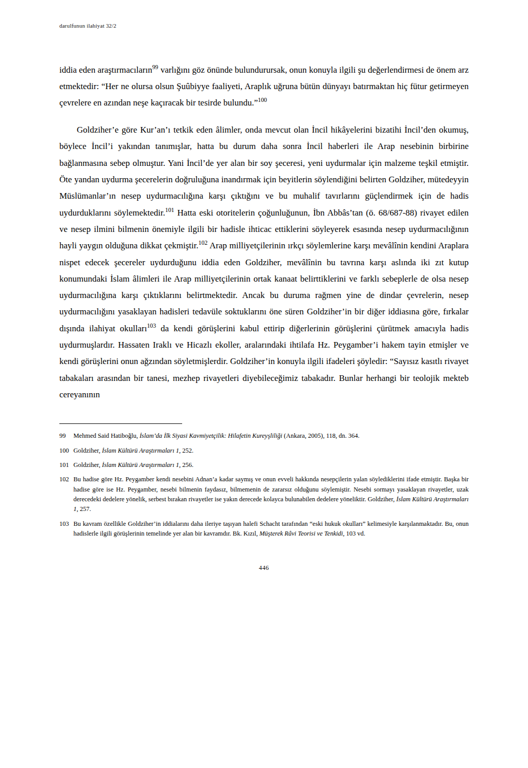darulfunun ilahiyat 32/2
iddia eden araştırmacıların99 varlığını göz önünde bulundurursak, onun konuyla ilgili şu değerlendirmesi de önem arz etmektedir: “Her ne olursa olsun Şuûbiyye faaliyeti, Araplık uğruna bütün dünyayı batırmaktan hiç fütur getirmeyen çevrelere en azından neşe kaçıracak bir tesirde bulundu.”100
Goldziher’e göre Kur’an’ı tetkik eden âlimler, onda mevcut olan İncil hikâyelerini bizatihi İncil’den okumuş, böylece İncil’i yakından tanımışlar, hatta bu durum daha sonra İncil haberleri ile Arap nesebinin birbirine bağlanmasına sebep olmuştur. Yani İncil’de yer alan bir soy şeceresi, yeni uydurmalar için malzeme teşkil etmiştir. Öte yandan uydurma şecerelerin doğruluğuna inandırmak için beyitlerin söylendiğini belirten Goldziher, mütedeyyin Müslümanlar’ın nesep uydurmacılığına karşı çıktığını ve bu muhalif tavırlarını güçlendirmek için de hadis uydurduklarını söylemektedir.101 Hatta eski otoritelerin çoğunluğunun, İbn Abbâs’tan (ö. 68/687-88) rivayet edilen ve nesep ilmini bilmenin önemiyle ilgili bir hadisle ihticac ettiklerini söyleyerek esasında nesep uydurmacılığının hayli yaygın olduğuna dikkat çekmiştir.102 Arap milliyetçilerinin ırkçı söylemlerine karşı mevâlînin kendini Araplara nispet edecek şecereler uydurduğunu iddia eden Goldziher, mevâlînin bu tavrına karşı aslında iki zıt kutup konumundaki İslam âlimleri ile Arap milliyetçilerinin ortak kanaat belirttiklerini ve farklı sebeplerle de olsa nesep uydurmacılığına karşı çıktıklarını belirtmektedir. Ancak bu duruma rağmen yine de dindar çevrelerin, nesep uydurmacılığını yasaklayan hadisleri tedavüle soktuklarını öne süren Goldziher’in bir diğer iddiasına göre, fırkalar dışında ilahiyat okulları103 da kendi görüşlerini kabul ettirip diğerlerinin görüşlerini çürütmek amacıyla hadis uydurmuşlardır. Hassaten Iraklı ve Hicazlı ekoller, aralarındaki ihtilafa Hz. Peygamber’i hakem tayin etmişler ve kendi görüşlerini onun ağzından söyletmişlerdir. Goldziher’in konuyla ilgili ifadeleri şöyledir: “Sayısız kasıtlı rivayet tabakaları arasından bir tanesi, mezhep rivayetleri diyebileceğimiz tabakadır. Bunlar herhangi bir teolojik mekteb cereyanının
99 Mehmed Said Hatiboğlu, İslam’da İlk Siyasi Kavmiyetçilik: Hilafetin Kureyşliliği (Ankara, 2005), 118, dn. 364.
100 Goldziher, İslam Kültürü Araştırmaları 1, 252.
101 Goldziher, İslam Kültürü Araştırmaları 1, 256.
102 Bu hadise göre Hz. Peygamber kendi nesebini Adnan’a kadar saymış ve onun evveli hakkında nesepçilerin yalan söylediklerini ifade etmiştir. Başka bir hadise göre ise Hz. Peygamber, nesebi bilmenin faydasız, bilmemenin de zararsız olduğunu söylemiştir. Nesebi sormayı yasaklayan rivayetler, uzak derecedeki dedelere yönelik, serbest bırakan rivayetler ise yakın derecede kolayca bulunabilen dedelere yöneliktir. Goldziher, İslam Kültürü Araştırmaları 1, 257.
103 Bu kavram özellikle Goldziher’in iddialarını daha ileriye taşıyan halefi Schacht tarafından “eski hukuk okulları” kelimesiyle karşılanmaktadır. Bu, onun hadislerle ilgili görüşlerinin temelinde yer alan bir kavramdır. Bk. Kızıl, Müşterek Râvi Teorisi ve Tenkidi, 103 vd.
446